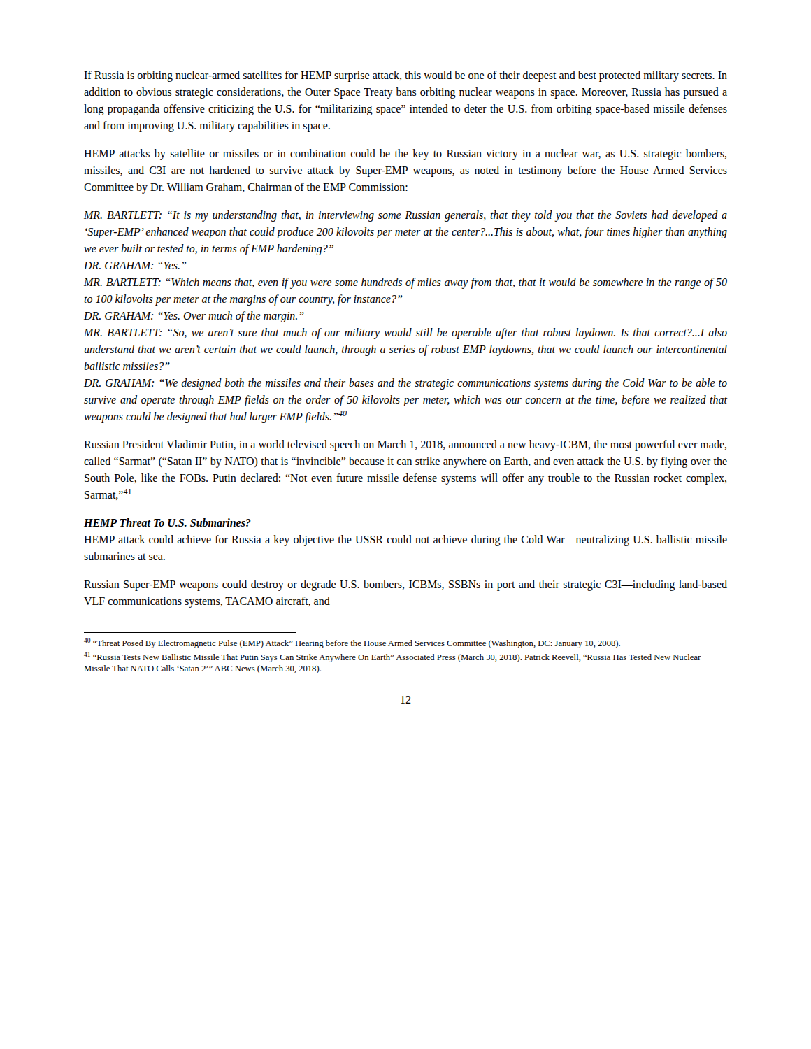If Russia is orbiting nuclear-armed satellites for HEMP surprise attack, this would be one of their deepest and best protected military secrets. In addition to obvious strategic considerations, the Outer Space Treaty bans orbiting nuclear weapons in space. Moreover, Russia has pursued a long propaganda offensive criticizing the U.S. for “militarizing space” intended to deter the U.S. from orbiting space-based missile defenses and from improving U.S. military capabilities in space.
HEMP attacks by satellite or missiles or in combination could be the key to Russian victory in a nuclear war, as U.S. strategic bombers, missiles, and C3I are not hardened to survive attack by Super-EMP weapons, as noted in testimony before the House Armed Services Committee by Dr. William Graham, Chairman of the EMP Commission:
MR. BARTLETT: “It is my understanding that, in interviewing some Russian generals, that they told you that the Soviets had developed a ‘Super-EMP’ enhanced weapon that could produce 200 kilovolts per meter at the center?...This is about, what, four times higher than anything we ever built or tested to, in terms of EMP hardening?”
DR. GRAHAM: “Yes.”
MR. BARTLETT: “Which means that, even if you were some hundreds of miles away from that, that it would be somewhere in the range of 50 to 100 kilovolts per meter at the margins of our country, for instance?”
DR. GRAHAM: “Yes. Over much of the margin.”
MR. BARTLETT: “So, we aren’t sure that much of our military would still be operable after that robust laydown. Is that correct?...I also understand that we aren’t certain that we could launch, through a series of robust EMP laydowns, that we could launch our intercontinental ballistic missiles?”
DR. GRAHAM: “We designed both the missiles and their bases and the strategic communications systems during the Cold War to be able to survive and operate through EMP fields on the order of 50 kilovolts per meter, which was our concern at the time, before we realized that weapons could be designed that had larger EMP fields.”40
Russian President Vladimir Putin, in a world televised speech on March 1, 2018, announced a new heavy-ICBM, the most powerful ever made, called “Sarmat” (“Satan II” by NATO) that is “invincible” because it can strike anywhere on Earth, and even attack the U.S. by flying over the South Pole, like the FOBs. Putin declared: “Not even future missile defense systems will offer any trouble to the Russian rocket complex, Sarmat,”41
HEMP Threat To U.S. Submarines?
HEMP attack could achieve for Russia a key objective the USSR could not achieve during the Cold War—neutralizing U.S. ballistic missile submarines at sea.
Russian Super-EMP weapons could destroy or degrade U.S. bombers, ICBMs, SSBNs in port and their strategic C3I—including land-based VLF communications systems, TACAMO aircraft, and
40 “Threat Posed By Electromagnetic Pulse (EMP) Attack” Hearing before the House Armed Services Committee (Washington, DC: January 10, 2008).
41 “Russia Tests New Ballistic Missile That Putin Says Can Strike Anywhere On Earth” Associated Press (March 30, 2018). Patrick Reevell, “Russia Has Tested New Nuclear Missile That NATO Calls ‘Satan 2’” ABC News (March 30, 2018).
12